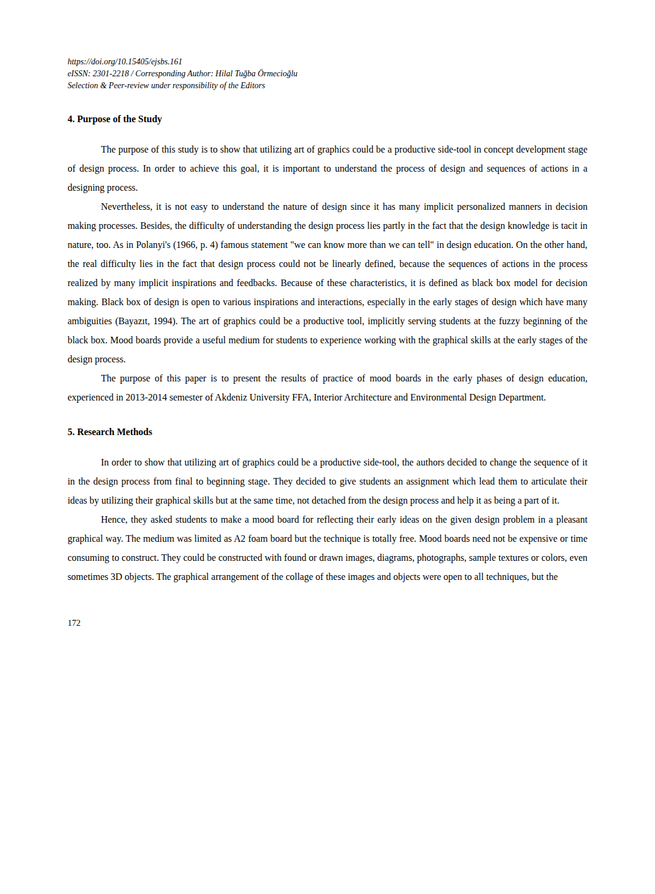https://doi.org/10.15405/ejsbs.161
eISSN: 2301-2218 / Corresponding Author: Hilal Tuğba Örmecioğlu
Selection & Peer-review under responsibility of the Editors
4. Purpose of the Study
The purpose of this study is to show that utilizing art of graphics could be a productive side-tool in concept development stage of design process. In order to achieve this goal, it is important to understand the process of design and sequences of actions in a designing process.
Nevertheless, it is not easy to understand the nature of design since it has many implicit personalized manners in decision making processes. Besides, the difficulty of understanding the design process lies partly in the fact that the design knowledge is tacit in nature, too. As in Polanyi's (1966, p. 4) famous statement "we can know more than we can tell" in design education. On the other hand, the real difficulty lies in the fact that design process could not be linearly defined, because the sequences of actions in the process realized by many implicit inspirations and feedbacks. Because of these characteristics, it is defined as black box model for decision making. Black box of design is open to various inspirations and interactions, especially in the early stages of design which have many ambiguities (Bayazıt, 1994). The art of graphics could be a productive tool, implicitly serving students at the fuzzy beginning of the black box. Mood boards provide a useful medium for students to experience working with the graphical skills at the early stages of the design process.
The purpose of this paper is to present the results of practice of mood boards in the early phases of design education, experienced in 2013-2014 semester of Akdeniz University FFA, Interior Architecture and Environmental Design Department.
5. Research Methods
In order to show that utilizing art of graphics could be a productive side-tool, the authors decided to change the sequence of it in the design process from final to beginning stage. They decided to give students an assignment which lead them to articulate their ideas by utilizing their graphical skills but at the same time, not detached from the design process and help it as being a part of it.
Hence, they asked students to make a mood board for reflecting their early ideas on the given design problem in a pleasant graphical way. The medium was limited as A2 foam board but the technique is totally free. Mood boards need not be expensive or time consuming to construct. They could be constructed with found or drawn images, diagrams, photographs, sample textures or colors, even sometimes 3D objects. The graphical arrangement of the collage of these images and objects were open to all techniques, but the
172